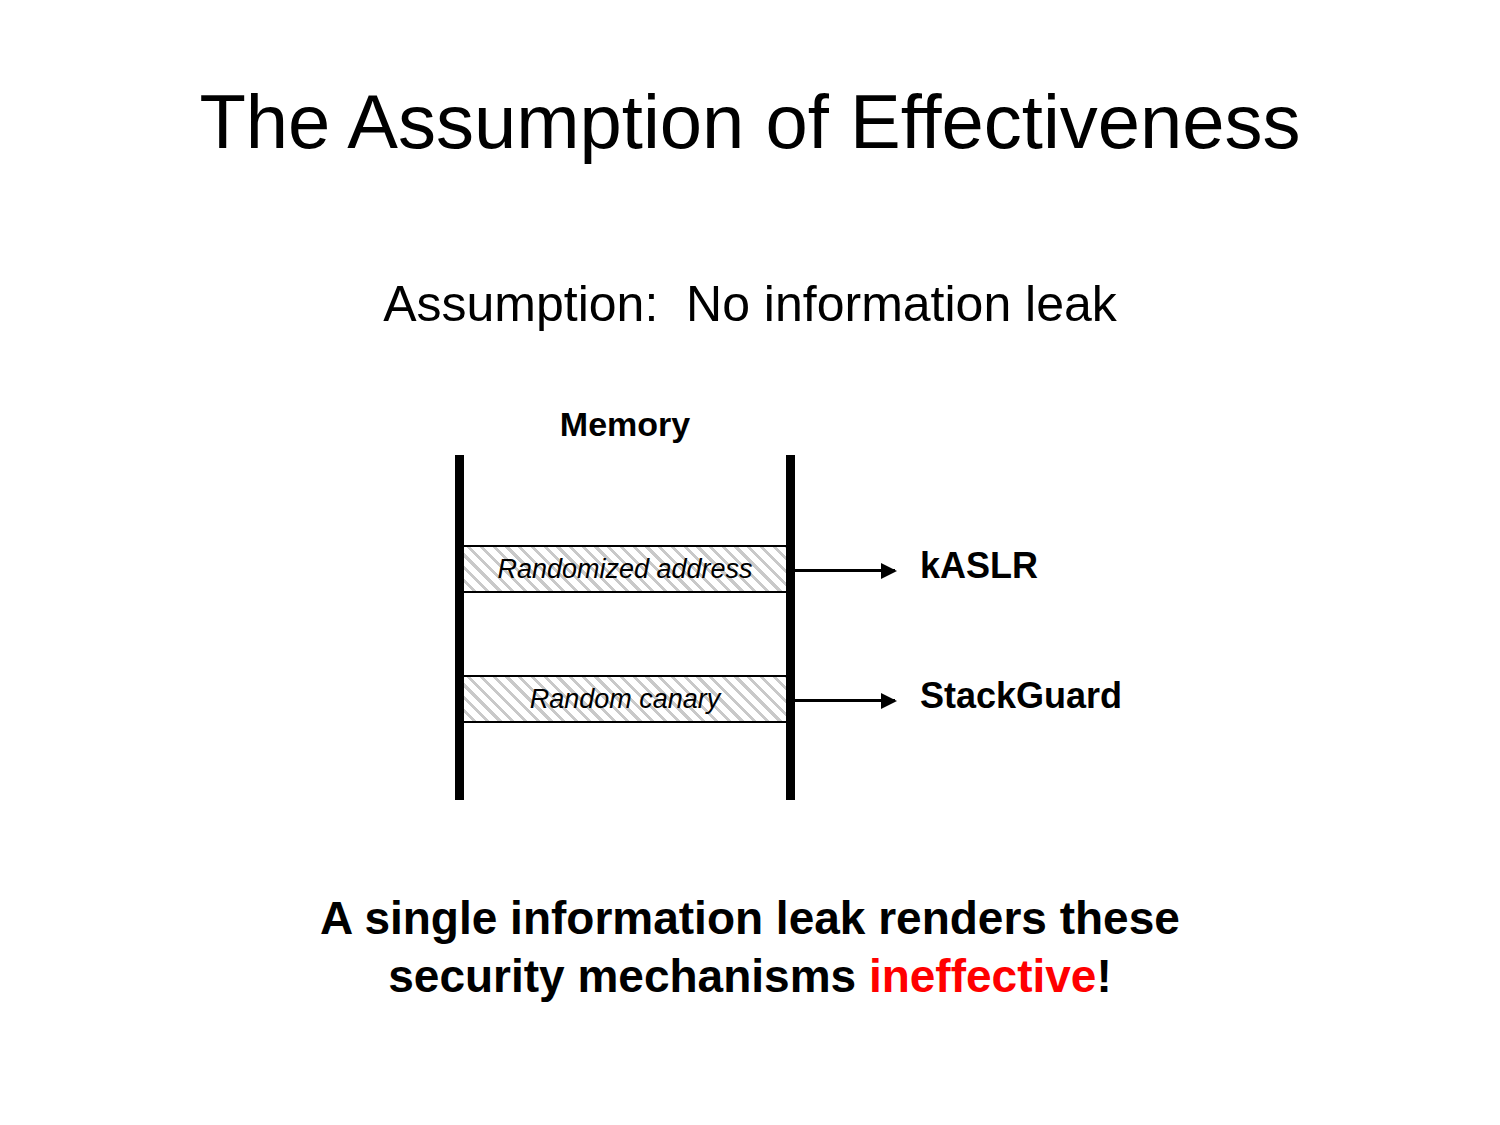The Assumption of Effectiveness
Assumption: No information leak
Memory
Randomized address
Random canary
kASLR
StackGuard
A single information leak renders these
security mechanisms ineffective!